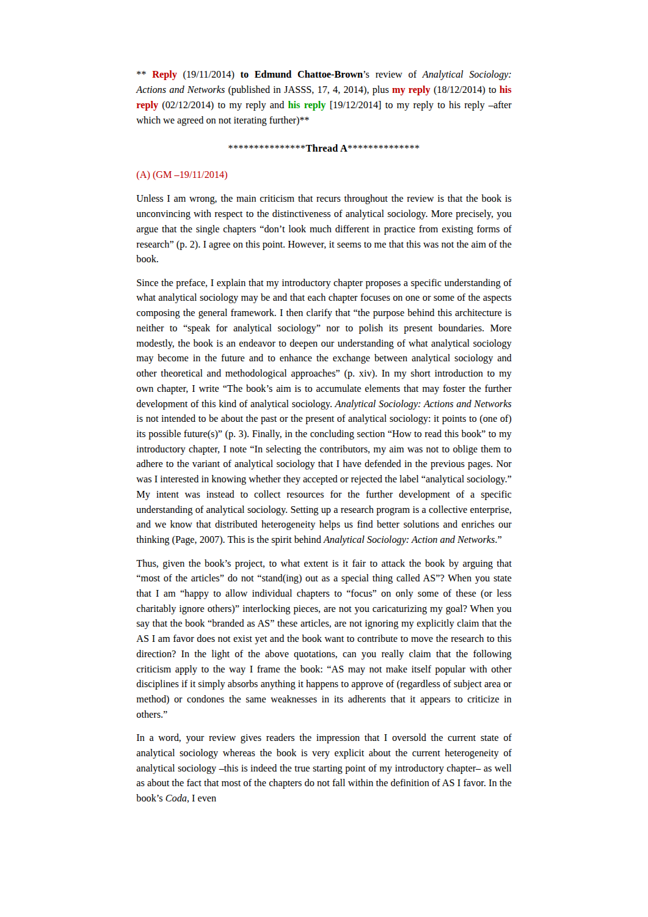** Reply (19/11/2014) to Edmund Chattoe-Brown’s review of Analytical Sociology: Actions and Networks (published in JASSS, 17, 4, 2014), plus my reply (18/12/2014) to his reply (02/12/2014) to my reply and his reply [19/12/2014] to my reply to his reply –after which we agreed on not iterating further)**
***************Thread A**************
(A) (GM –19/11/2014)
Unless I am wrong, the main criticism that recurs throughout the review is that the book is unconvincing with respect to the distinctiveness of analytical sociology. More precisely, you argue that the single chapters “don’t look much different in practice from existing forms of research” (p. 2). I agree on this point. However, it seems to me that this was not the aim of the book.
Since the preface, I explain that my introductory chapter proposes a specific understanding of what analytical sociology may be and that each chapter focuses on one or some of the aspects composing the general framework. I then clarify that “the purpose behind this architecture is neither to “speak for analytical sociology” nor to polish its present boundaries. More modestly, the book is an endeavor to deepen our understanding of what analytical sociology may become in the future and to enhance the exchange between analytical sociology and other theoretical and methodological approaches” (p. xiv). In my short introduction to my own chapter, I write “The book’s aim is to accumulate elements that may foster the further development of this kind of analytical sociology. Analytical Sociology: Actions and Networks is not intended to be about the past or the present of analytical sociology: it points to (one of) its possible future(s)” (p. 3). Finally, in the concluding section “How to read this book” to my introductory chapter, I note “In selecting the contributors, my aim was not to oblige them to adhere to the variant of analytical sociology that I have defended in the previous pages. Nor was I interested in knowing whether they accepted or rejected the label “analytical sociology.” My intent was instead to collect resources for the further development of a specific understanding of analytical sociology. Setting up a research program is a collective enterprise, and we know that distributed heterogeneity helps us find better solutions and enriches our thinking (Page, 2007). This is the spirit behind Analytical Sociology: Action and Networks.”
Thus, given the book’s project, to what extent is it fair to attack the book by arguing that “most of the articles” do not “stand(ing) out as a special thing called AS”? When you state that I am “happy to allow individual chapters to “focus” on only some of these (or less charitably ignore others)” interlocking pieces, are not you caricaturizing my goal? When you say that the book “branded as AS” these articles, are not ignoring my explicitly claim that the AS I am favor does not exist yet and the book want to contribute to move the research to this direction? In the light of the above quotations, can you really claim that the following criticism apply to the way I frame the book: “AS may not make itself popular with other disciplines if it simply absorbs anything it happens to approve of (regardless of subject area or method) or condones the same weaknesses in its adherents that it appears to criticize in others.”
In a word, your review gives readers the impression that I oversold the current state of analytical sociology whereas the book is very explicit about the current heterogeneity of analytical sociology –this is indeed the true starting point of my introductory chapter– as well as about the fact that most of the chapters do not fall within the definition of AS I favor. In the book’s Coda, I even